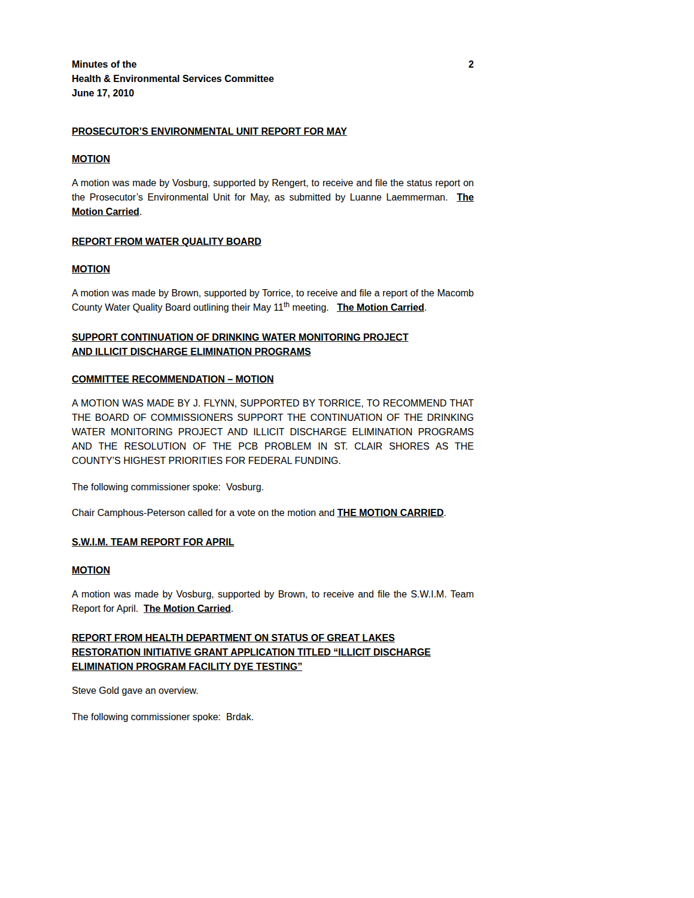2 Minutes of the Health & Environmental Services Committee June 17, 2010
Prosecutor’s Environmental Unit Report for May
Motion
A motion was made by Vosburg, supported by Rengert, to receive and file the status report on the Prosecutor’s Environmental Unit for May, as submitted by Luanne Laemmerman. The Motion Carried.
Report from Water Quality Board
Motion
A motion was made by Brown, supported by Torrice, to receive and file a report of the Macomb County Water Quality Board outlining their May 11th meeting. The Motion Carried.
Support Continuation of Drinking Water Monitoring Project
and Illicit Discharge Elimination Programs
Committee Recommendation – Motion
A motion was made by J. Flynn, supported by Torrice, to recommend that the Board of Commissioners support the continuation of the Drinking Water Monitoring Project and Illicit Discharge Elimination Programs and the resolution of the PCB problem in St. Clair Shores as the County’s highest priorities for federal funding.
The following commissioner spoke: Vosburg.
Chair Camphous-Peterson called for a vote on the motion and THE MOTION CARRIED.
S.W.I.M. Team Report for April
Motion
A motion was made by Vosburg, supported by Brown, to receive and file the S.W.I.M. Team Report for April. The Motion Carried.
Report from Health Department on Status of Great Lakes
Restoration Initiative Grant Application Titled “Illicit Discharge
Elimination Program Facility Dye Testing”
Steve Gold gave an overview.
The following commissioner spoke: Brdak.